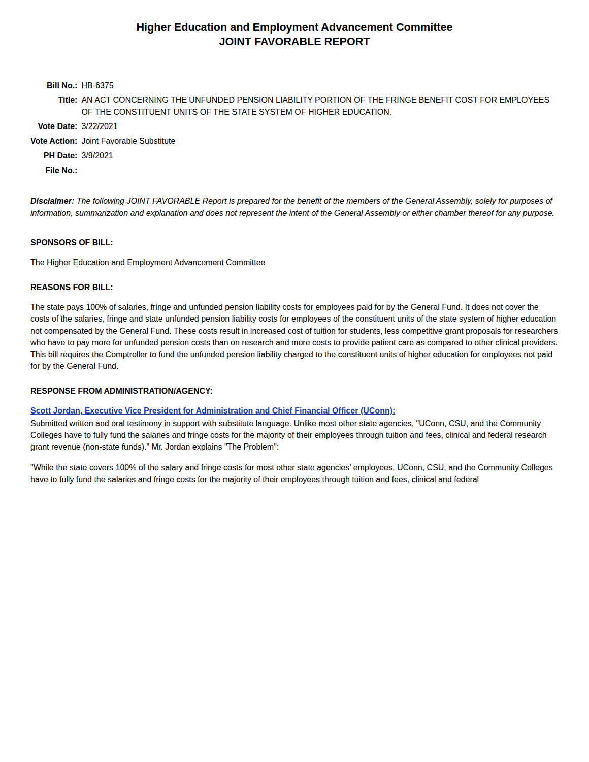Higher Education and Employment Advancement Committee
JOINT FAVORABLE REPORT
| Bill No.: | HB-6375 |
| Title: | AN ACT CONCERNING THE UNFUNDED PENSION LIABILITY PORTION OF THE FRINGE BENEFIT COST FOR EMPLOYEES OF THE CONSTITUENT UNITS OF THE STATE SYSTEM OF HIGHER EDUCATION. |
| Vote Date: | 3/22/2021 |
| Vote Action: | Joint Favorable Substitute |
| PH Date: | 3/9/2021 |
| File No.: | |
Disclaimer: The following JOINT FAVORABLE Report is prepared for the benefit of the members of the General Assembly, solely for purposes of information, summarization and explanation and does not represent the intent of the General Assembly or either chamber thereof for any purpose.
SPONSORS OF BILL:
The Higher Education and Employment Advancement Committee
REASONS FOR BILL:
The state pays 100% of salaries, fringe and unfunded pension liability costs for employees paid for by the General Fund. It does not cover the costs of the salaries, fringe and state unfunded pension liability costs for employees of the constituent units of the state system of higher education not compensated by the General Fund. These costs result in increased cost of tuition for students, less competitive grant proposals for researchers who have to pay more for unfunded pension costs than on research and more costs to provide patient care as compared to other clinical providers. This bill requires the Comptroller to fund the unfunded pension liability charged to the constituent units of higher education for employees not paid for by the General Fund.
RESPONSE FROM ADMINISTRATION/AGENCY:
Scott Jordan, Executive Vice President for Administration and Chief Financial Officer (UConn):
Submitted written and oral testimony in support with substitute language. Unlike most other state agencies, "UConn, CSU, and the Community Colleges have to fully fund the salaries and fringe costs for the majority of their employees through tuition and fees, clinical and federal research grant revenue (non-state funds)." Mr. Jordan explains "The Problem":
"While the state covers 100% of the salary and fringe costs for most other state agencies’ employees, UConn, CSU, and the Community Colleges have to fully fund the salaries and fringe costs for the majority of their employees through tuition and fees, clinical and federal